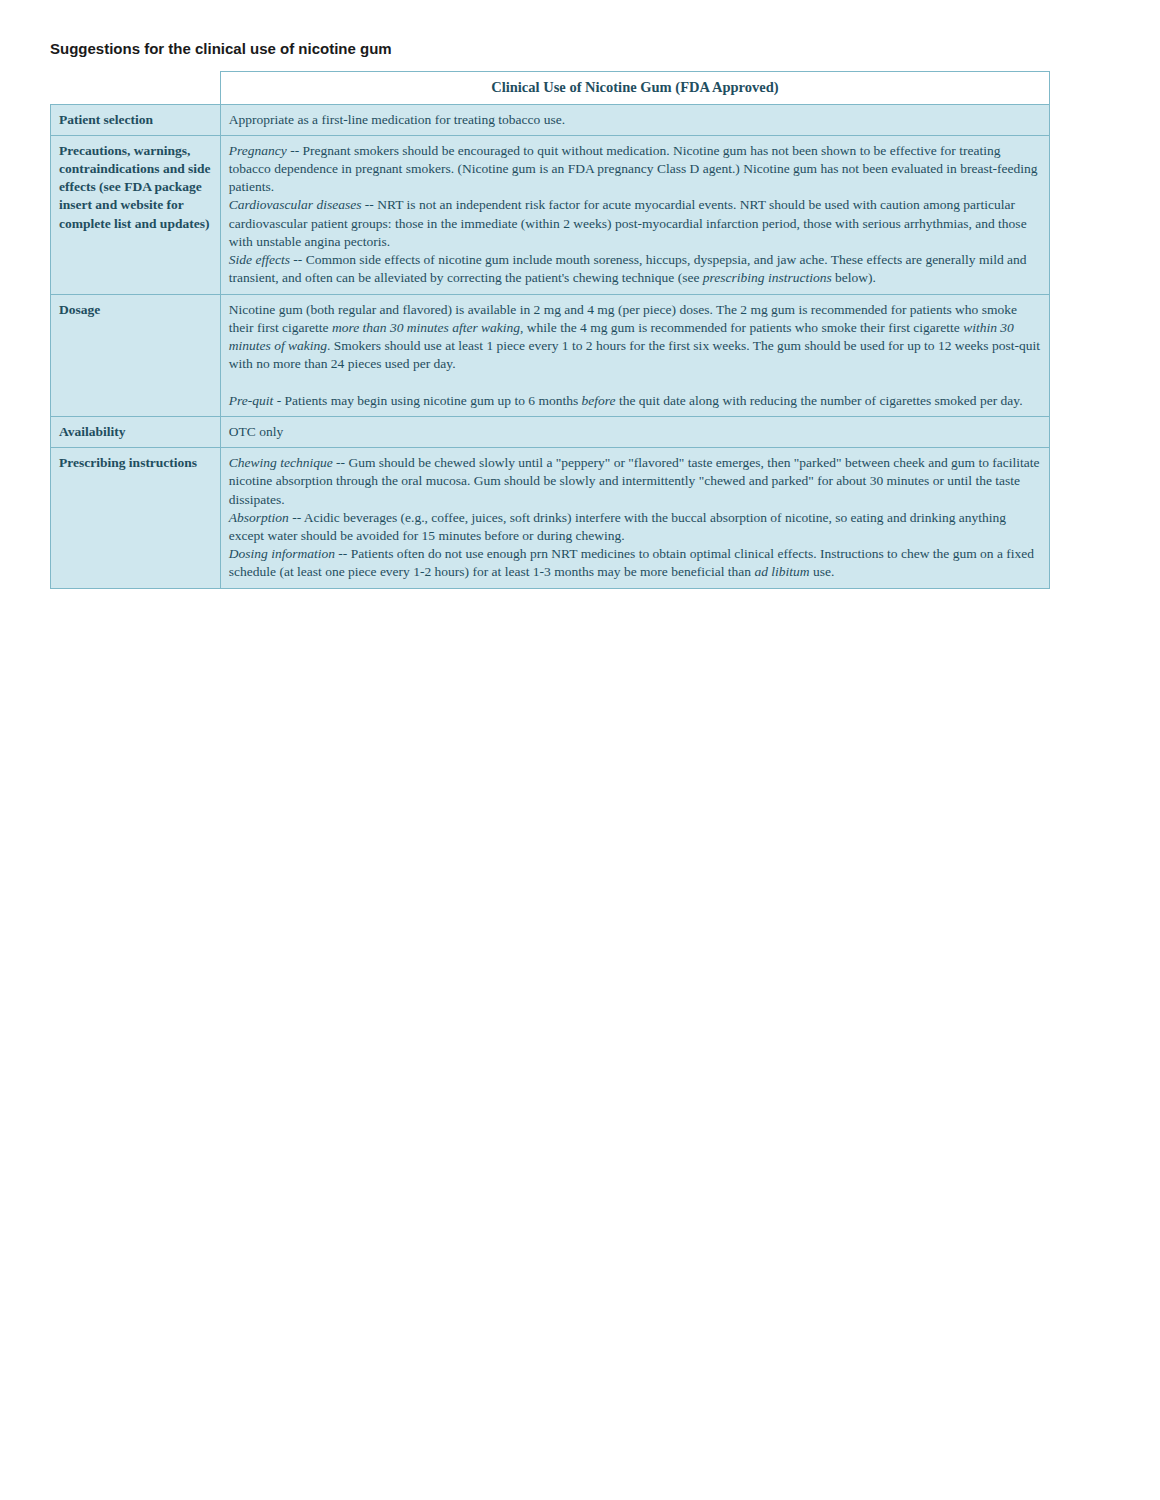Suggestions for the clinical use of nicotine gum
| | Clinical Use of Nicotine Gum (FDA Approved) |
| --- | --- |
| Patient selection | Appropriate as a first-line medication for treating tobacco use. |
| Precautions, warnings, contraindications and side effects (see FDA package insert and website for complete list and updates) | Pregnancy -- Pregnant smokers should be encouraged to quit without medication. Nicotine gum has not been shown to be effective for treating tobacco dependence in pregnant smokers. (Nicotine gum is an FDA pregnancy Class D agent.) Nicotine gum has not been evaluated in breast-feeding patients. Cardiovascular diseases -- NRT is not an independent risk factor for acute myocardial events. NRT should be used with caution among particular cardiovascular patient groups: those in the immediate (within 2 weeks) post-myocardial infarction period, those with serious arrhythmias, and those with unstable angina pectoris. Side effects -- Common side effects of nicotine gum include mouth soreness, hiccups, dyspepsia, and jaw ache. These effects are generally mild and transient, and often can be alleviated by correcting the patient's chewing technique (see prescribing instructions below). |
| Dosage | Nicotine gum (both regular and flavored) is available in 2 mg and 4 mg (per piece) doses. The 2 mg gum is recommended for patients who smoke their first cigarette more than 30 minutes after waking , while the 4 mg gum is recommended for patients who smoke their first cigarette within 30 minutes of waking . Smokers should use at least 1 piece every 1 to 2 hours for the first six weeks. The gum should be used for up to 12 weeks post-quit with no more than 24 pieces used per day. Pre-quit - Patients may begin using nicotine gum up to 6 months before the quit date along with reducing the number of cigarettes smoked per day. |
| Availability | OTC only |
| Prescribing instructions | Chewing technique -- Gum should be chewed slowly until a "peppery" or "flavored" taste emerges, then "parked" between cheek and gum to facilitate nicotine absorption through the oral mucosa. Gum should be slowly and intermittently "chewed and parked" for about 30 minutes or until the taste dissipates. Absorption -- Acidic beverages (e.g., coffee, juices, soft drinks) interfere with the buccal absorption of nicotine, so eating and drinking anything except water should be avoided for 15 minutes before or during chewing. Dosing information -- Patients often do not use enough prn NRT medicines to obtain optimal clinical effects. Instructions to chew the gum on a fixed schedule (at least one piece every 1-2 hours) for at least 1-3 months may be more beneficial than ad libitum use. |